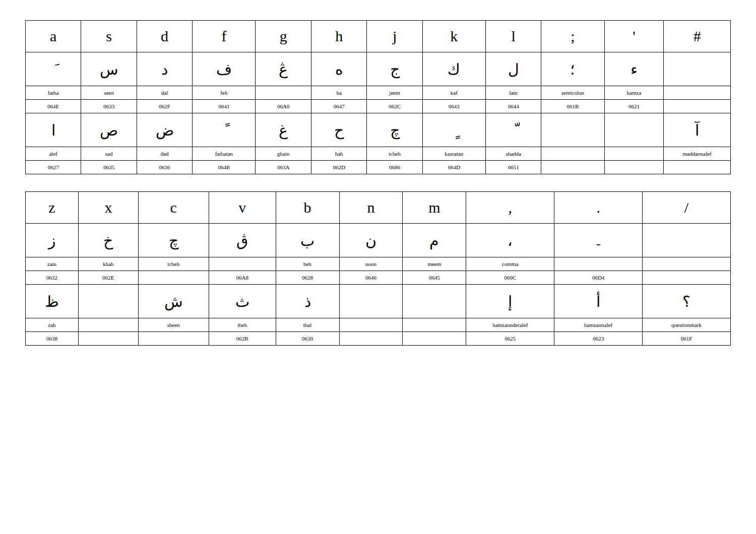| a | s | d | f | g | h | j | k | l | ; | ' | # |
| َ | س | د | ف | ڠ | ه | ج | ك | ل | ؛ | ء | |
| fatha | seen | dal | feh | | ha | jeem | kaf | lam | semicolon | hamza | |
| 064E | 0633 | 062F | 0641 | 06A0 | 0647 | 062C | 0643 | 0644 | 061B | 0621 | |
| ا | ص | ض | ً | غ | ح | چ | ٍ | ّ | | | آ |
| alef | sad | dad | fathatan | ghain | hah | tcheh | kasratan | shadda | | | maddaonalef |
| 0627 | 0635 | 0636 | 064B | 063A | 062D | 0686 | 064D | 0651 | | | |
| z | x | c | v | b | n | m | , | . | / |
| ز | خ | چ | ڨ | ب | ن | م | ، | ۔ | |
| zain | khah | tcheh | | beh | noon | meem | comma | | |
| 0632 | 062E | | 06A8 | 0628 | 0646 | 0645 | 060C | 06D4 | |
| ظ | | ش | ث | ذ | | | إ | أ | ؟ |
| zah | | sheen | theh | thal | | | hamzaunderalef | hamzaonalef | questionmark |
| 0638 | | | 062B | 0630 | | | 0625 | 0623 | 061F |